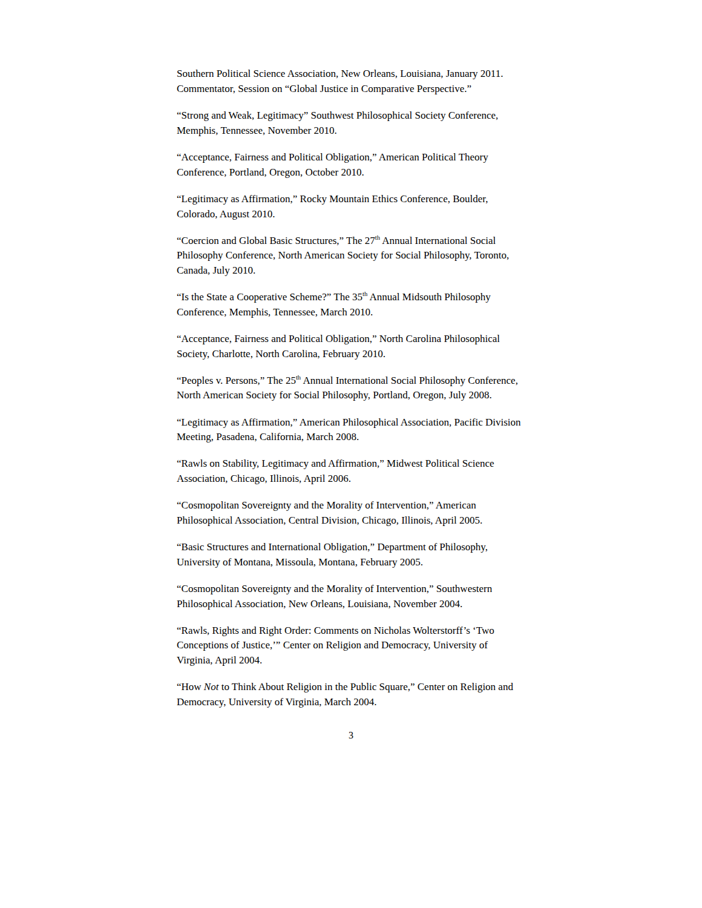Southern Political Science Association, New Orleans, Louisiana, January 2011. Commentator, Session on “Global Justice in Comparative Perspective.”
“Strong and Weak, Legitimacy” Southwest Philosophical Society Conference, Memphis, Tennessee, November 2010.
“Acceptance, Fairness and Political Obligation,” American Political Theory Conference, Portland, Oregon, October 2010.
“Legitimacy as Affirmation,” Rocky Mountain Ethics Conference, Boulder, Colorado, August 2010.
“Coercion and Global Basic Structures,” The 27th Annual International Social Philosophy Conference, North American Society for Social Philosophy, Toronto, Canada, July 2010.
“Is the State a Cooperative Scheme?” The 35th Annual Midsouth Philosophy Conference, Memphis, Tennessee, March 2010.
“Acceptance, Fairness and Political Obligation,” North Carolina Philosophical Society, Charlotte, North Carolina, February 2010.
“Peoples v. Persons,” The 25th Annual International Social Philosophy Conference, North American Society for Social Philosophy, Portland, Oregon, July 2008.
“Legitimacy as Affirmation,” American Philosophical Association, Pacific Division Meeting, Pasadena, California, March 2008.
“Rawls on Stability, Legitimacy and Affirmation,” Midwest Political Science Association, Chicago, Illinois, April 2006.
“Cosmopolitan Sovereignty and the Morality of Intervention,” American Philosophical Association, Central Division, Chicago, Illinois, April 2005.
“Basic Structures and International Obligation,” Department of Philosophy, University of Montana, Missoula, Montana, February 2005.
“Cosmopolitan Sovereignty and the Morality of Intervention,” Southwestern Philosophical Association, New Orleans, Louisiana, November 2004.
“Rawls, Rights and Right Order: Comments on Nicholas Wolterstorff’s ‘Two Conceptions of Justice,’” Center on Religion and Democracy, University of Virginia, April 2004.
“How Not to Think About Religion in the Public Square,” Center on Religion and Democracy, University of Virginia, March 2004.
3